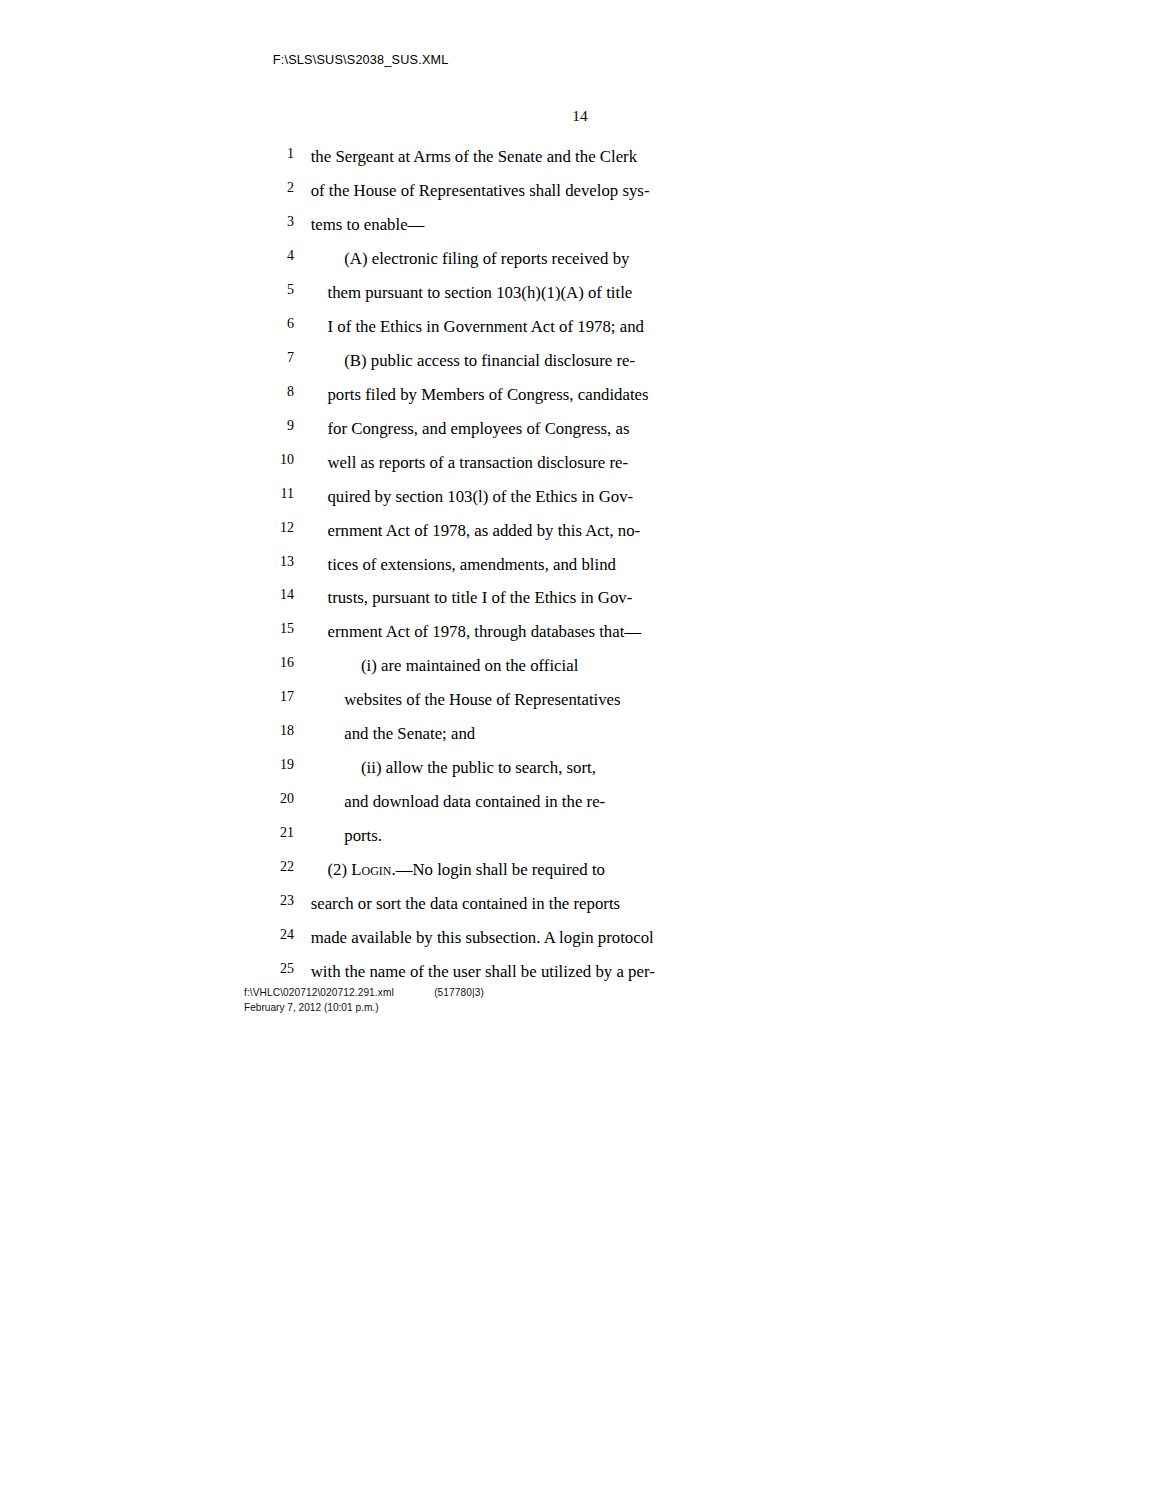F:\SLS\SUS\S2038_SUS.XML
14
| 1 | the Sergeant at Arms of the Senate and the Clerk |
| 2 | of the House of Representatives shall develop sys- |
| 3 | tems to enable— |
| 4 | (A) electronic filing of reports received by |
| 5 | them pursuant to section 103(h)(1)(A) of title |
| 6 | I of the Ethics in Government Act of 1978; and |
| 7 | (B) public access to financial disclosure re- |
| 8 | ports filed by Members of Congress, candidates |
| 9 | for Congress, and employees of Congress, as |
| 10 | well as reports of a transaction disclosure re- |
| 11 | quired by section 103(l) of the Ethics in Gov- |
| 12 | ernment Act of 1978, as added by this Act, no- |
| 13 | tices of extensions, amendments, and blind |
| 14 | trusts, pursuant to title I of the Ethics in Gov- |
| 15 | ernment Act of 1978, through databases that— |
| 16 | (i) are maintained on the official |
| 17 | websites of the House of Representatives |
| 18 | and the Senate; and |
| 19 | (ii) allow the public to search, sort, |
| 20 | and download data contained in the re- |
| 21 | ports. |
| 22 | (2) Login .—No login shall be required to |
| 23 | search or sort the data contained in the reports |
| 24 | made available by this subsection. A login protocol |
| 25 | with the name of the user shall be utilized by a per- |
f:\VHLC\020712\020712.291.xml (517780|3)
February 7, 2012 (10:01 p.m.)